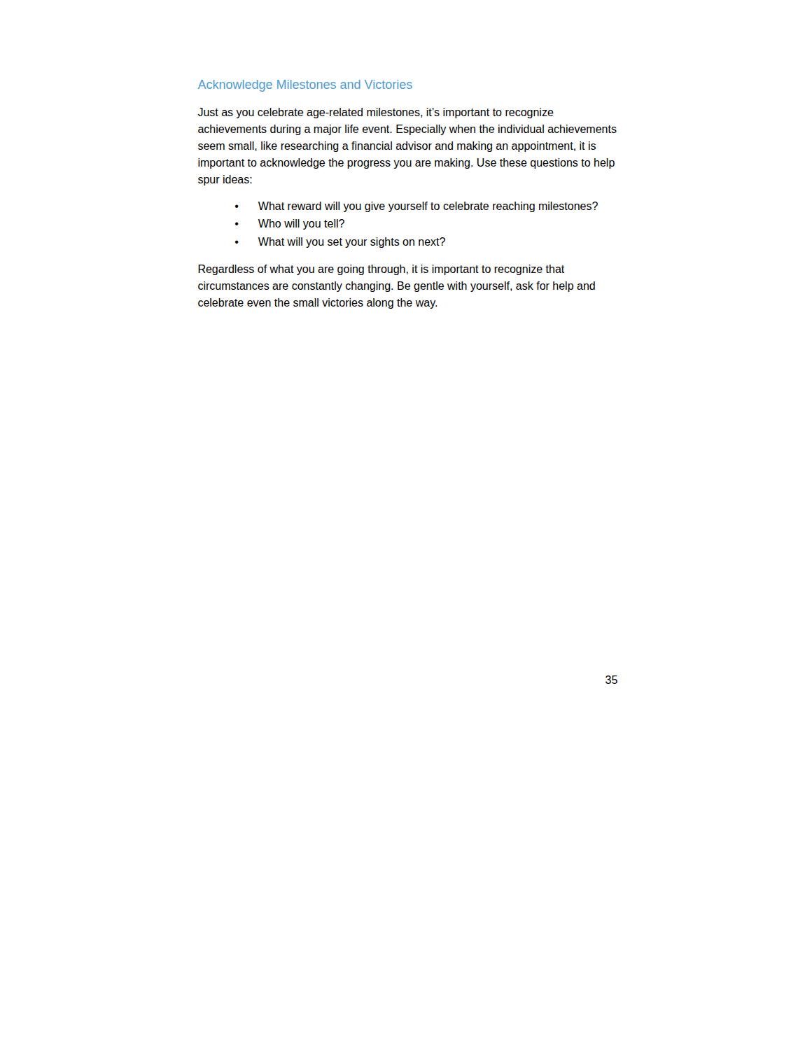Acknowledge Milestones and Victories
Just as you celebrate age-related milestones, it’s important to recognize achievements during a major life event. Especially when the individual achievements seem small, like researching a financial advisor and making an appointment, it is important to acknowledge the progress you are making. Use these questions to help spur ideas:
What reward will you give yourself to celebrate reaching milestones?
Who will you tell?
What will you set your sights on next?
Regardless of what you are going through, it is important to recognize that circumstances are constantly changing. Be gentle with yourself, ask for help and celebrate even the small victories along the way.
35